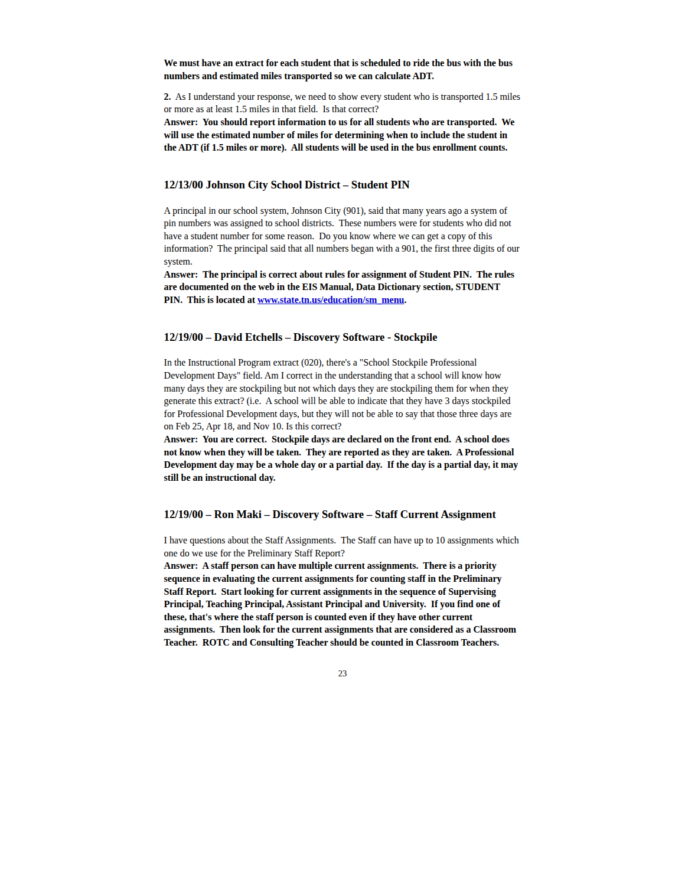We must have an extract for each student that is scheduled to ride the bus with the bus numbers and estimated miles transported so we can calculate ADT.
2. As I understand your response, we need to show every student who is transported 1.5 miles or more as at least 1.5 miles in that field. Is that correct?
Answer: You should report information to us for all students who are transported. We will use the estimated number of miles for determining when to include the student in the ADT (if 1.5 miles or more). All students will be used in the bus enrollment counts.
12/13/00 Johnson City School District – Student PIN
A principal in our school system, Johnson City (901), said that many years ago a system of pin numbers was assigned to school districts. These numbers were for students who did not have a student number for some reason. Do you know where we can get a copy of this information? The principal said that all numbers began with a 901, the first three digits of our system.
Answer: The principal is correct about rules for assignment of Student PIN. The rules are documented on the web in the EIS Manual, Data Dictionary section, STUDENT PIN. This is located at www.state.tn.us/education/sm_menu.
12/19/00 – David Etchells – Discovery Software - Stockpile
In the Instructional Program extract (020), there's a "School Stockpile Professional Development Days" field. Am I correct in the understanding that a school will know how many days they are stockpiling but not which days they are stockpiling them for when they generate this extract? (i.e. A school will be able to indicate that they have 3 days stockpiled for Professional Development days, but they will not be able to say that those three days are on Feb 25, Apr 18, and Nov 10. Is this correct?
Answer: You are correct. Stockpile days are declared on the front end. A school does not know when they will be taken. They are reported as they are taken. A Professional Development day may be a whole day or a partial day. If the day is a partial day, it may still be an instructional day.
12/19/00 – Ron Maki – Discovery Software – Staff Current Assignment
I have questions about the Staff Assignments. The Staff can have up to 10 assignments which one do we use for the Preliminary Staff Report?
Answer: A staff person can have multiple current assignments. There is a priority sequence in evaluating the current assignments for counting staff in the Preliminary Staff Report. Start looking for current assignments in the sequence of Supervising Principal, Teaching Principal, Assistant Principal and University. If you find one of these, that's where the staff person is counted even if they have other current assignments. Then look for the current assignments that are considered as a Classroom Teacher. ROTC and Consulting Teacher should be counted in Classroom Teachers.
23